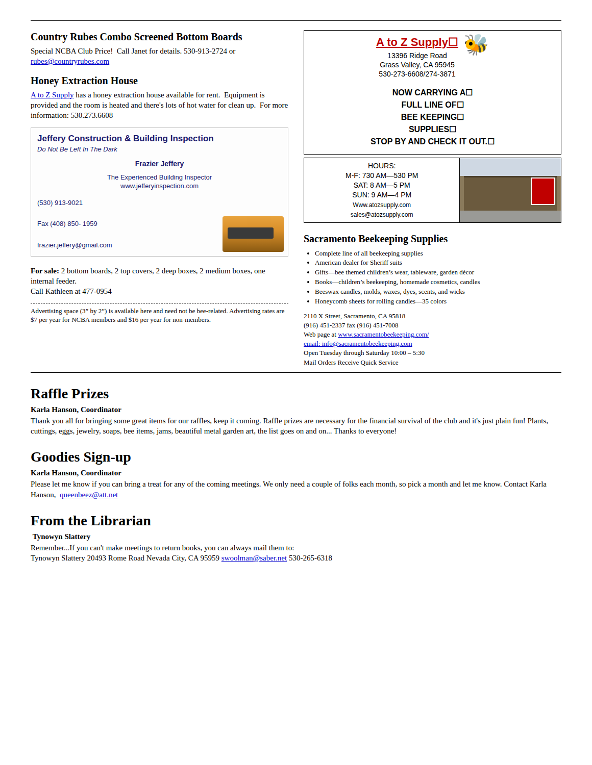Country Rubes Combo Screened Bottom Boards
Special NCBA Club Price! Call Janet for details. 530-913-2724 or rubes@countryrubes.com
Honey Extraction House
A to Z Supply has a honey extraction house available for rent. Equipment is provided and the room is heated and there's lots of hot water for clean up. For more information: 530.273.6608
Jeffery Construction & Building Inspection
Do Not Be Left In The Dark
Frazier Jeffery
The Experienced Building Inspector
www.jefferyinspection.com
(530) 913-9021
Fax (408) 850- 1959
frazier.jeffery@gmail.com
For sale: 2 bottom boards, 2 top covers, 2 deep boxes, 2 medium boxes, one internal feeder.
Call Kathleen at 477-0954
Advertising space (3” by 2”) is available here and need not be bee-related. Advertising rates are $7 per year for NCBA members and $16 per year for non-members.
A to Z Supply☐
13396 Ridge Road
Grass Valley, CA 95945
530-273-6608/274-3871
🐝
NOW CARRYING A☐
FULL LINE OF☐
BEE KEEPING☐
SUPPLIES☐
STOP BY AND CHECK IT OUT.☐
HOURS:
M-F: 730 AM—530 PM
SAT: 8 AM—5 PM
SUN: 9 AM—4 PM
Www.atozsupply.com
sales@atozsupply.com
Sacramento Beekeeping Supplies
Complete line of all beekeeping supplies
American dealer for Sheriff suits
Gifts—bee themed children’s wear, tableware, garden décor
Books—children’s beekeeping, homemade cosmetics, candles
Beeswax candles, molds, waxes, dyes, scents, and wicks
Honeycomb sheets for rolling candles—35 colors
2110 X Street, Sacramento, CA 95818
(916) 451-2337 fax (916) 451-7008
Web page at www.sacramentobeekeeping.com/
email: info@sacramentobeekeeping.com
Open Tuesday through Saturday 10:00 – 5:30
Mail Orders Receive Quick Service
Raffle Prizes
Karla Hanson, Coordinator
Thank you all for bringing some great items for our raffles, keep it coming. Raffle prizes are necessary for the financial survival of the club and it's just plain fun! Plants, cuttings, eggs, jewelry, soaps, bee items, jams, beautiful metal garden art, the list goes on and on... Thanks to everyone!
Goodies Sign-up
Karla Hanson, Coordinator
Please let me know if you can bring a treat for any of the coming meetings. We only need a couple of folks each month, so pick a month and let me know. Contact Karla Hanson, queenbeez@att.net
From the Librarian
Tynowyn Slattery
Remember...If you can't make meetings to return books, you can always mail them to:
Tynowyn Slattery 20493 Rome Road Nevada City, CA 95959 swoolman@saber.net 530-265-6318